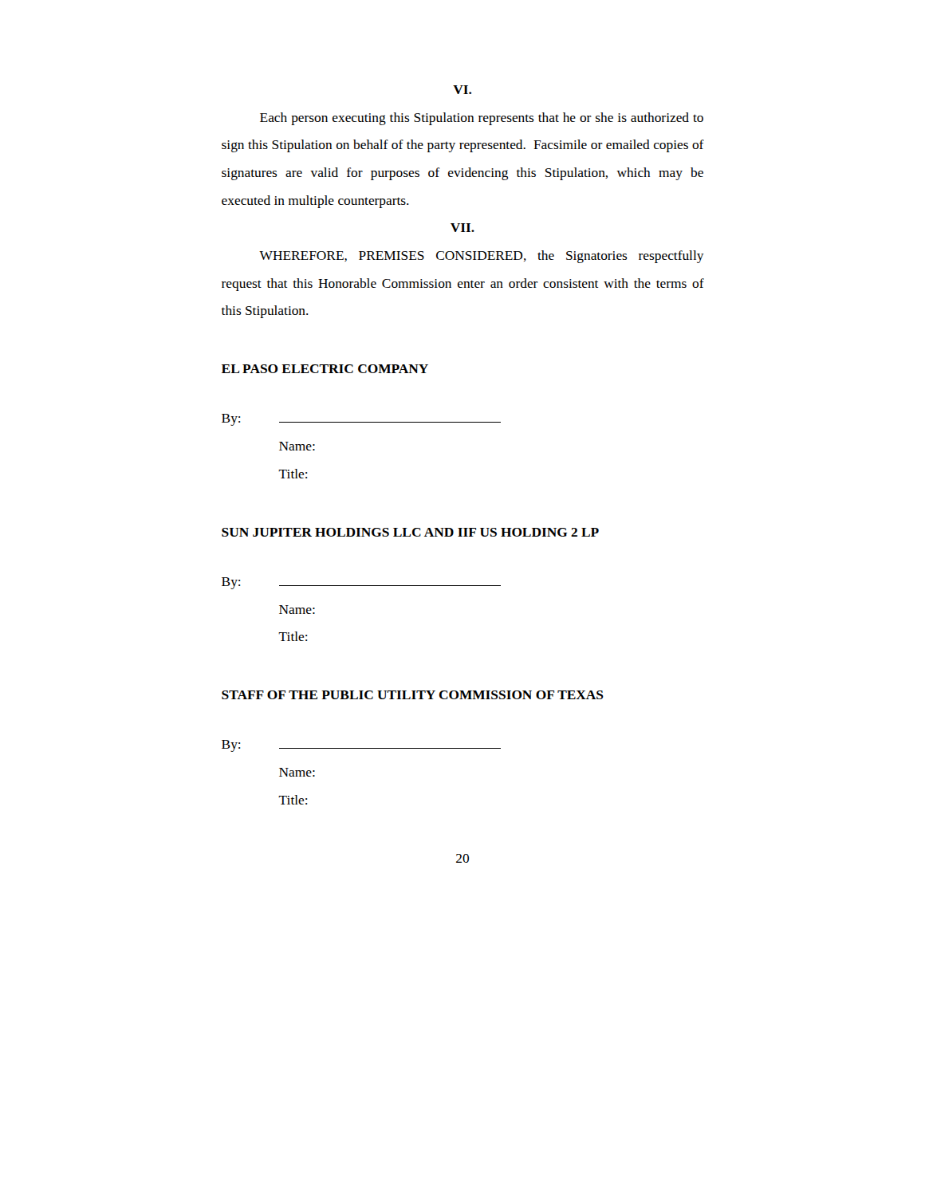VI.
Each person executing this Stipulation represents that he or she is authorized to sign this Stipulation on behalf of the party represented. Facsimile or emailed copies of signatures are valid for purposes of evidencing this Stipulation, which may be executed in multiple counterparts.
VII.
WHEREFORE, PREMISES CONSIDERED, the Signatories respectfully request that this Honorable Commission enter an order consistent with the terms of this Stipulation.
EL PASO ELECTRIC COMPANY
By:
Name:
Title:
SUN JUPITER HOLDINGS LLC AND IIF US HOLDING 2 LP
By:
Name:
Title:
STAFF OF THE PUBLIC UTILITY COMMISSION OF TEXAS
By:
Name:
Title:
20